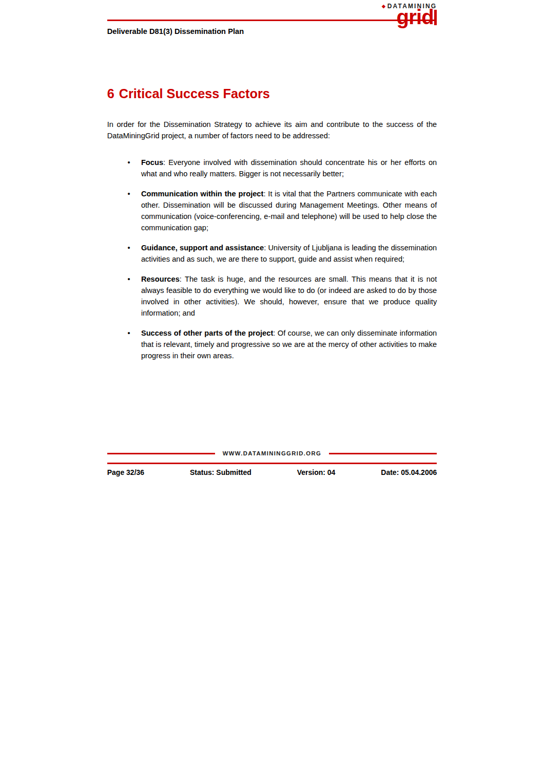DATAMINING grid
Deliverable D81(3) Dissemination Plan
6 Critical Success Factors
In order for the Dissemination Strategy to achieve its aim and contribute to the success of the DataMiningGrid project, a number of factors need to be addressed:
Focus: Everyone involved with dissemination should concentrate his or her efforts on what and who really matters. Bigger is not necessarily better;
Communication within the project: It is vital that the Partners communicate with each other. Dissemination will be discussed during Management Meetings. Other means of communication (voice-conferencing, e-mail and telephone) will be used to help close the communication gap;
Guidance, support and assistance: University of Ljubljana is leading the dissemination activities and as such, we are there to support, guide and assist when required;
Resources: The task is huge, and the resources are small. This means that it is not always feasible to do everything we would like to do (or indeed are asked to do by those involved in other activities). We should, however, ensure that we produce quality information; and
Success of other parts of the project: Of course, we can only disseminate information that is relevant, timely and progressive so we are at the mercy of other activities to make progress in their own areas.
WWW.DATAMININGGRID.ORG
Page 32/36 Status: Submitted Version: 04 Date: 05.04.2006